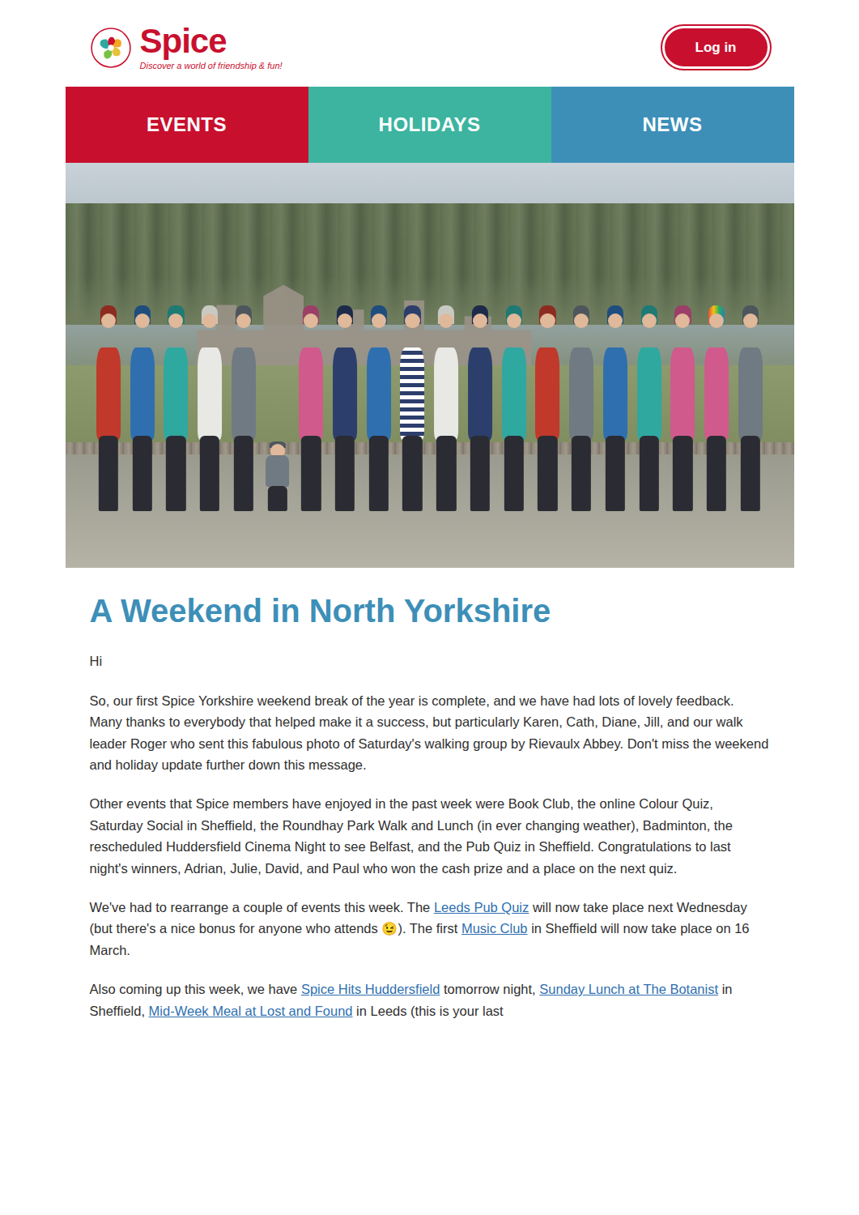Spice Discover a world of friendship & fun!
Log in
EVENTS HOLIDAYS NEWS
A Weekend in North Yorkshire
Hi
So, our first Spice Yorkshire weekend break of the year is complete, and we have had lots of lovely feedback. Many thanks to everybody that helped make it a success, but particularly Karen, Cath, Diane, Jill, and our walk leader Roger who sent this fabulous photo of Saturday's walking group by Rievaulx Abbey. Don't miss the weekend and holiday update further down this message.
Other events that Spice members have enjoyed in the past week were Book Club, the online Colour Quiz, Saturday Social in Sheffield, the Roundhay Park Walk and Lunch (in ever changing weather), Badminton, the rescheduled Huddersfield Cinema Night to see Belfast, and the Pub Quiz in Sheffield. Congratulations to last night's winners, Adrian, Julie, David, and Paul who won the cash prize and a place on the next quiz.
We've had to rearrange a couple of events this week. The Leeds Pub Quiz will now take place next Wednesday (but there's a nice bonus for anyone who attends 😉). The first Music Club in Sheffield will now take place on 16 March.
Also coming up this week, we have Spice Hits Huddersfield tomorrow night, Sunday Lunch at The Botanist in Sheffield, Mid-Week Meal at Lost and Found in Leeds (this is your last